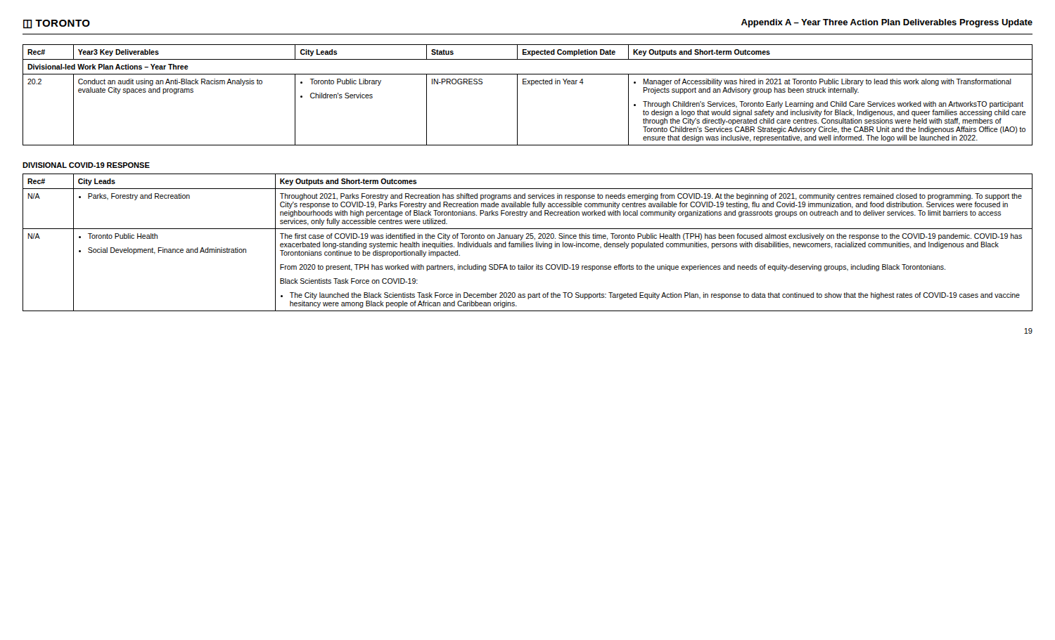◫TORONTO
Appendix A – Year Three Action Plan Deliverables Progress Update
| Rec# | Year3 Key Deliverables | City Leads | Status | Expected Completion Date | Key Outputs and Short-term Outcomes |
| --- | --- | --- | --- | --- | --- |
| Divisional-led Work Plan Actions – Year Three |
| 20.2 | Conduct an audit using an Anti-Black Racism Analysis to evaluate City spaces and programs | Toronto Public Library Children's Services | IN-PROGRESS | Expected in Year 4 | Manager of Accessibility was hired in 2021 at Toronto Public Library to lead this work along with Transformational Projects support and an Advisory group has been struck internally. Through Children's Services, Toronto Early Learning and Child Care Services worked with an ArtworksTO participant to design a logo that would signal safety and inclusivity for Black, Indigenous, and queer families accessing child care through the City's directly-operated child care centres. Consultation sessions were held with staff, members of Toronto Children's Services CABR Strategic Advisory Circle, the CABR Unit and the Indigenous Affairs Office (IAO) to ensure that design was inclusive, representative, and well informed. The logo will be launched in 2022. |
DIVISIONAL COVID-19 RESPONSE
| Rec# | City Leads | Key Outputs and Short-term Outcomes |
| --- | --- | --- |
| N/A | Parks, Forestry and Recreation | Throughout 2021, Parks Forestry and Recreation has shifted programs and services in response to needs emerging from COVID-19. At the beginning of 2021, community centres remained closed to programming. To support the City's response to COVID-19, Parks Forestry and Recreation made available fully accessible community centres available for COVID-19 testing, flu and Covid-19 immunization, and food distribution. Services were focused in neighbourhoods with high percentage of Black Torontonians. Parks Forestry and Recreation worked with local community organizations and grassroots groups on outreach and to deliver services. To limit barriers to access services, only fully accessible centres were utilized. |
| N/A | Toronto Public Health Social Development, Finance and Administration | The first case of COVID-19 was identified in the City of Toronto on January 25, 2020. Since this time, Toronto Public Health (TPH) has been focused almost exclusively on the response to the COVID-19 pandemic. COVID-19 has exacerbated long-standing systemic health inequities. Individuals and families living in low-income, densely populated communities, persons with disabilities, newcomers, racialized communities, and Indigenous and Black Torontonians continue to be disproportionally impacted. From 2020 to present, TPH has worked with partners, including SDFA to tailor its COVID-19 response efforts to the unique experiences and needs of equity-deserving groups, including Black Torontonians. Black Scientists Task Force on COVID-19: The City launched the Black Scientists Task Force in December 2020 as part of the TO Supports: Targeted Equity Action Plan, in response to data that continued to show that the highest rates of COVID-19 cases and vaccine hesitancy were among Black people of African and Caribbean origins. |
19